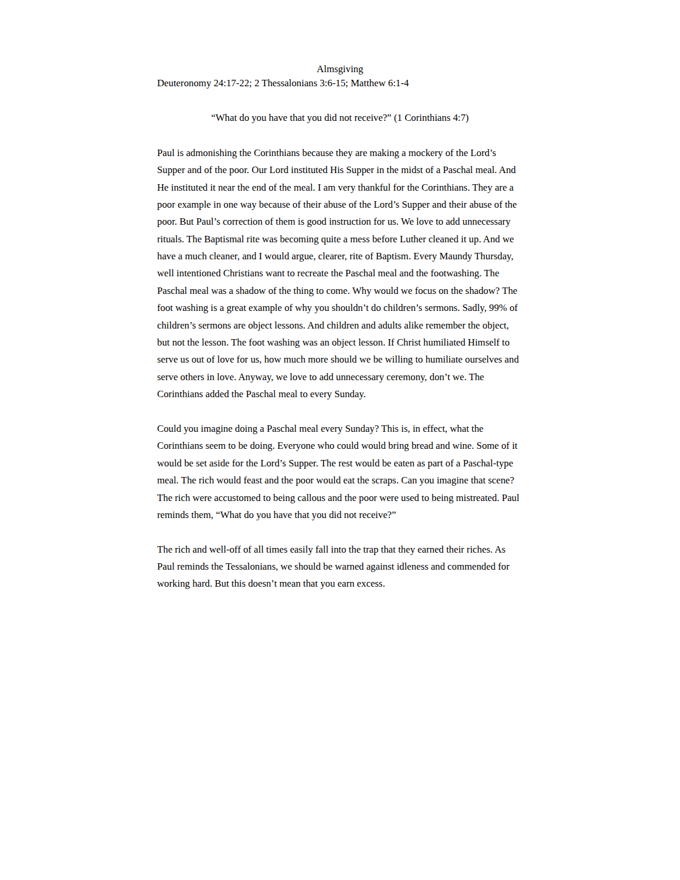Almsgiving
Deuteronomy 24:17-22; 2 Thessalonians 3:6-15; Matthew 6:1-4
“What do you have that you did not receive?” (1 Corinthians 4:7)
Paul is admonishing the Corinthians because they are making a mockery of the Lord’s Supper and of the poor. Our Lord instituted His Supper in the midst of a Paschal meal. And He instituted it near the end of the meal. I am very thankful for the Corinthians. They are a poor example in one way because of their abuse of the Lord’s Supper and their abuse of the poor. But Paul’s correction of them is good instruction for us. We love to add unnecessary rituals. The Baptismal rite was becoming quite a mess before Luther cleaned it up. And we have a much cleaner, and I would argue, clearer, rite of Baptism. Every Maundy Thursday, well intentioned Christians want to recreate the Paschal meal and the footwashing. The Paschal meal was a shadow of the thing to come. Why would we focus on the shadow? The foot washing is a great example of why you shouldn’t do children’s sermons. Sadly, 99% of children’s sermons are object lessons. And children and adults alike remember the object, but not the lesson. The foot washing was an object lesson. If Christ humiliated Himself to serve us out of love for us, how much more should we be willing to humiliate ourselves and serve others in love. Anyway, we love to add unnecessary ceremony, don’t we. The Corinthians added the Paschal meal to every Sunday.
Could you imagine doing a Paschal meal every Sunday? This is, in effect, what the Corinthians seem to be doing. Everyone who could would bring bread and wine. Some of it would be set aside for the Lord’s Supper. The rest would be eaten as part of a Paschal-type meal. The rich would feast and the poor would eat the scraps. Can you imagine that scene? The rich were accustomed to being callous and the poor were used to being mistreated. Paul reminds them, “What do you have that you did not receive?”
The rich and well-off of all times easily fall into the trap that they earned their riches. As Paul reminds the Tessalonians, we should be warned against idleness and commended for working hard. But this doesn’t mean that you earn excess.